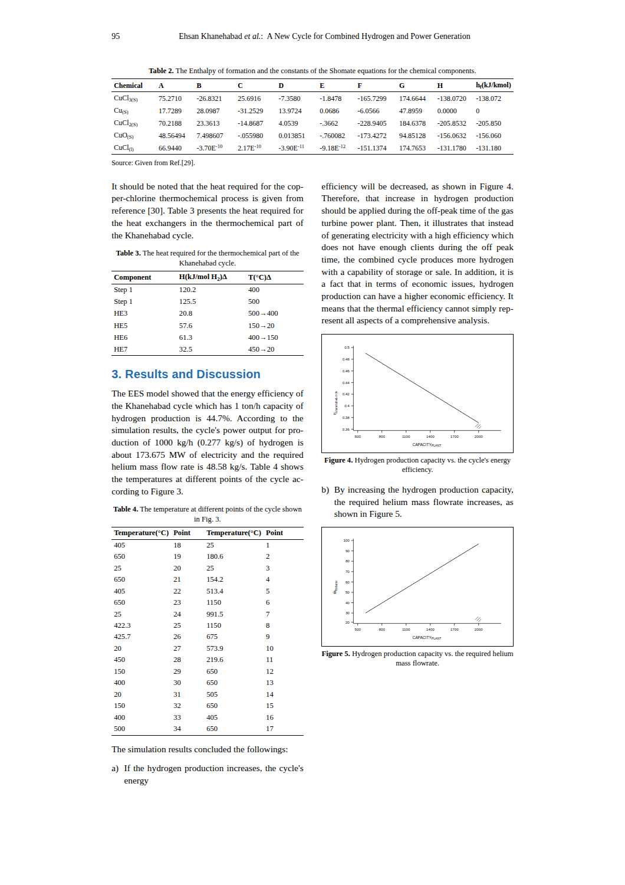95
Ehsan Khanehabad et al.: A New Cycle for Combined Hydrogen and Power Generation
Table 2. The Enthalpy of formation and the constants of the Shomate equations for the chemical components.
| Chemical | A | B | C | D | E | F | G | H | h f (kJ/kmol) |
| --- | --- | --- | --- | --- | --- | --- | --- | --- | --- |
| CuCl 3(S) | 75.2710 | -26.8321 | 25.6916 | -7.3580 | -1.8478 | -165.7299 | 174.6644 | -138.0720 | -138.072 |
| Cu (S) | 17.7289 | 28.0987 | -31.2529 | 13.9724 | 0.0686 | -6.0566 | 47.8959 | 0.0000 | 0 |
| CuCl 2(S) | 70.2188 | 23.3613 | -14.8687 | 4.0539 | -.3662 | -228.9405 | 184.6378 | -205.8532 | -205.850 |
| CuO (S) | 48.56494 | 7.498607 | -.055980 | 0.013851 | -.760082 | -173.4272 | 94.85128 | -156.0632 | -156.060 |
| CuCl (l) | 66.9440 | -3.70E -10 | 2.17E -10 | -3.90E -11 | -9.18E -12 | -151.1374 | 174.7653 | -131.1780 | -131.180 |
Source: Given from Ref.[29].
It should be noted that the heat required for the copper-chlorine thermochemical process is given from reference [30]. Table 3 presents the heat required for the heat exchangers in the thermochemical part of the Khanehabad cycle.
Table 3. The heat required for the thermochemical part of the Khanehabad cycle.
| Component | H(kJ/mol H 2 )Δ | T(°C)Δ |
| --- | --- | --- |
| Step 1 | 120.2 | 400 |
| Step 1 | 125.5 | 500 |
| HE3 | 20.8 | 500→400 |
| HE5 | 57.6 | 150→20 |
| HE6 | 61.3 | 400→150 |
| HE7 | 32.5 | 450→20 |
3. Results and Discussion
The EES model showed that the energy efficiency of the Khanehabad cycle which has 1 ton/h capacity of hydrogen production is 44.7%. According to the simulation results, the cycle's power output for production of 1000 kg/h (0.277 kg/s) of hydrogen is about 173.675 MW of electricity and the required helium mass flow rate is 48.58 kg/s. Table 4 shows the temperatures at different points of the cycle according to Figure 3.
Table 4. The temperature at different points of the cycle shown in Fig. 3.
| Temperature(°C) | Point | Temperature(°C) | Point |
| --- | --- | --- | --- |
| 405 | 18 | 25 | 1 |
| 650 | 19 | 180.6 | 2 |
| 25 | 20 | 25 | 3 |
| 650 | 21 | 154.2 | 4 |
| 405 | 22 | 513.4 | 5 |
| 650 | 23 | 1150 | 6 |
| 25 | 24 | 991.5 | 7 |
| 422.3 | 25 | 1150 | 8 |
| 425.7 | 26 | 675 | 9 |
| 20 | 27 | 573.9 | 10 |
| 450 | 28 | 219.6 | 11 |
| 150 | 29 | 650 | 12 |
| 400 | 30 | 650 | 13 |
| 20 | 31 | 505 | 14 |
| 150 | 32 | 650 | 15 |
| 400 | 33 | 405 | 16 |
| 500 | 34 | 650 | 17 |
The simulation results concluded the followings:
a)
If the hydrogen production increases, the cycle's energy
efficiency will be decreased, as shown in Figure 4. Therefore, that increase in hydrogen production should be applied during the off-peak time of the gas turbine power plant. Then, it illustrates that instead of generating electricity with a high efficiency which does not have enough clients during the off peak time, the combined cycle produces more hydrogen with a capability of storage or sale. In addition, it is a fact that in terms of economic issues, hydrogen production can have a higher economic efficiency. It means that the thermal efficiency cannot simply represent all aspects of a comprehensive analysis.
0.5 0.48 0.46 0.44 0.42 0.4 0.38 0.36 500 800 1100 1400 1700 2000 CAPACITYPLANT ηkhanehabad,cycle
Figure 4. Hydrogen production capacity vs. the cycle's energy efficiency.
b)
By increasing the hydrogen production capacity, the required helium mass flowrate increases, as shown in Figure 5.
100 90 80 70 60 50 40 30 20 500 800 1100 1400 1700 2000 CAPACITYPLANT ṁHeliume
Figure 5. Hydrogen production capacity vs. the required helium mass flowrate.